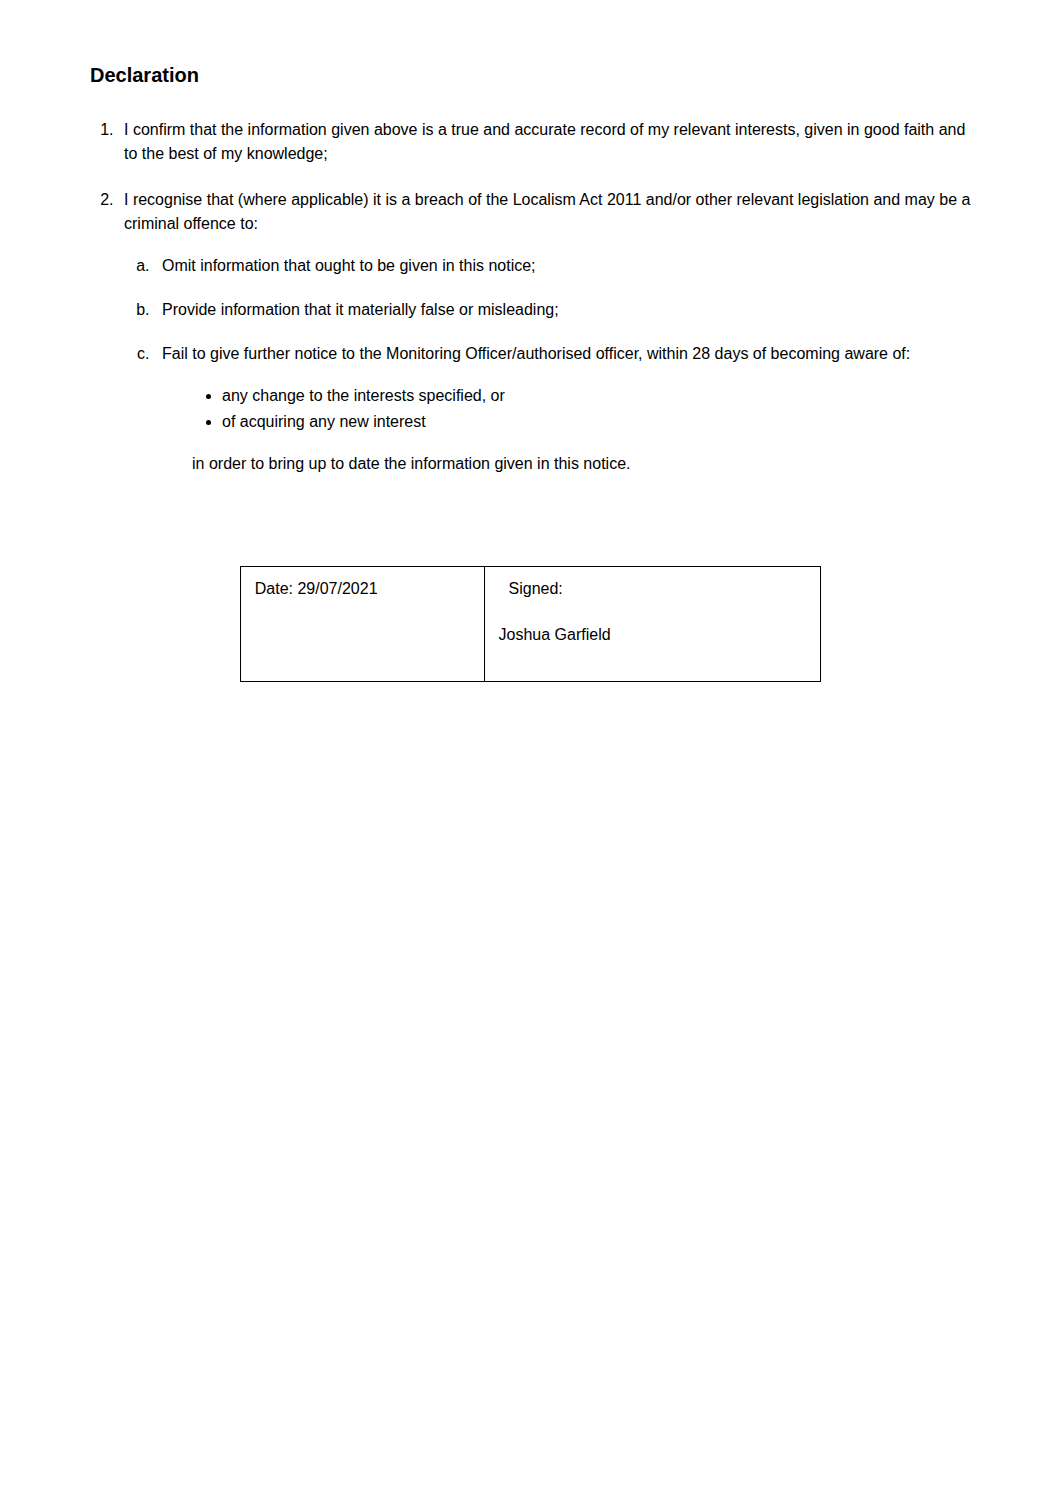Declaration
I confirm that the information given above is a true and accurate record of my relevant interests, given in good faith and to the best of my knowledge;
I recognise that (where applicable) it is a breach of the Localism Act 2011 and/or other relevant legislation and may be a criminal offence to:
Omit information that ought to be given in this notice;
Provide information that it materially false or misleading;
Fail to give further notice to the Monitoring Officer/authorised officer, within 28 days of becoming aware of:
any change to the interests specified, or
of acquiring any new interest
in order to bring up to date the information given in this notice.
| Date: 29/07/2021 | Signed: Joshua Garfield |